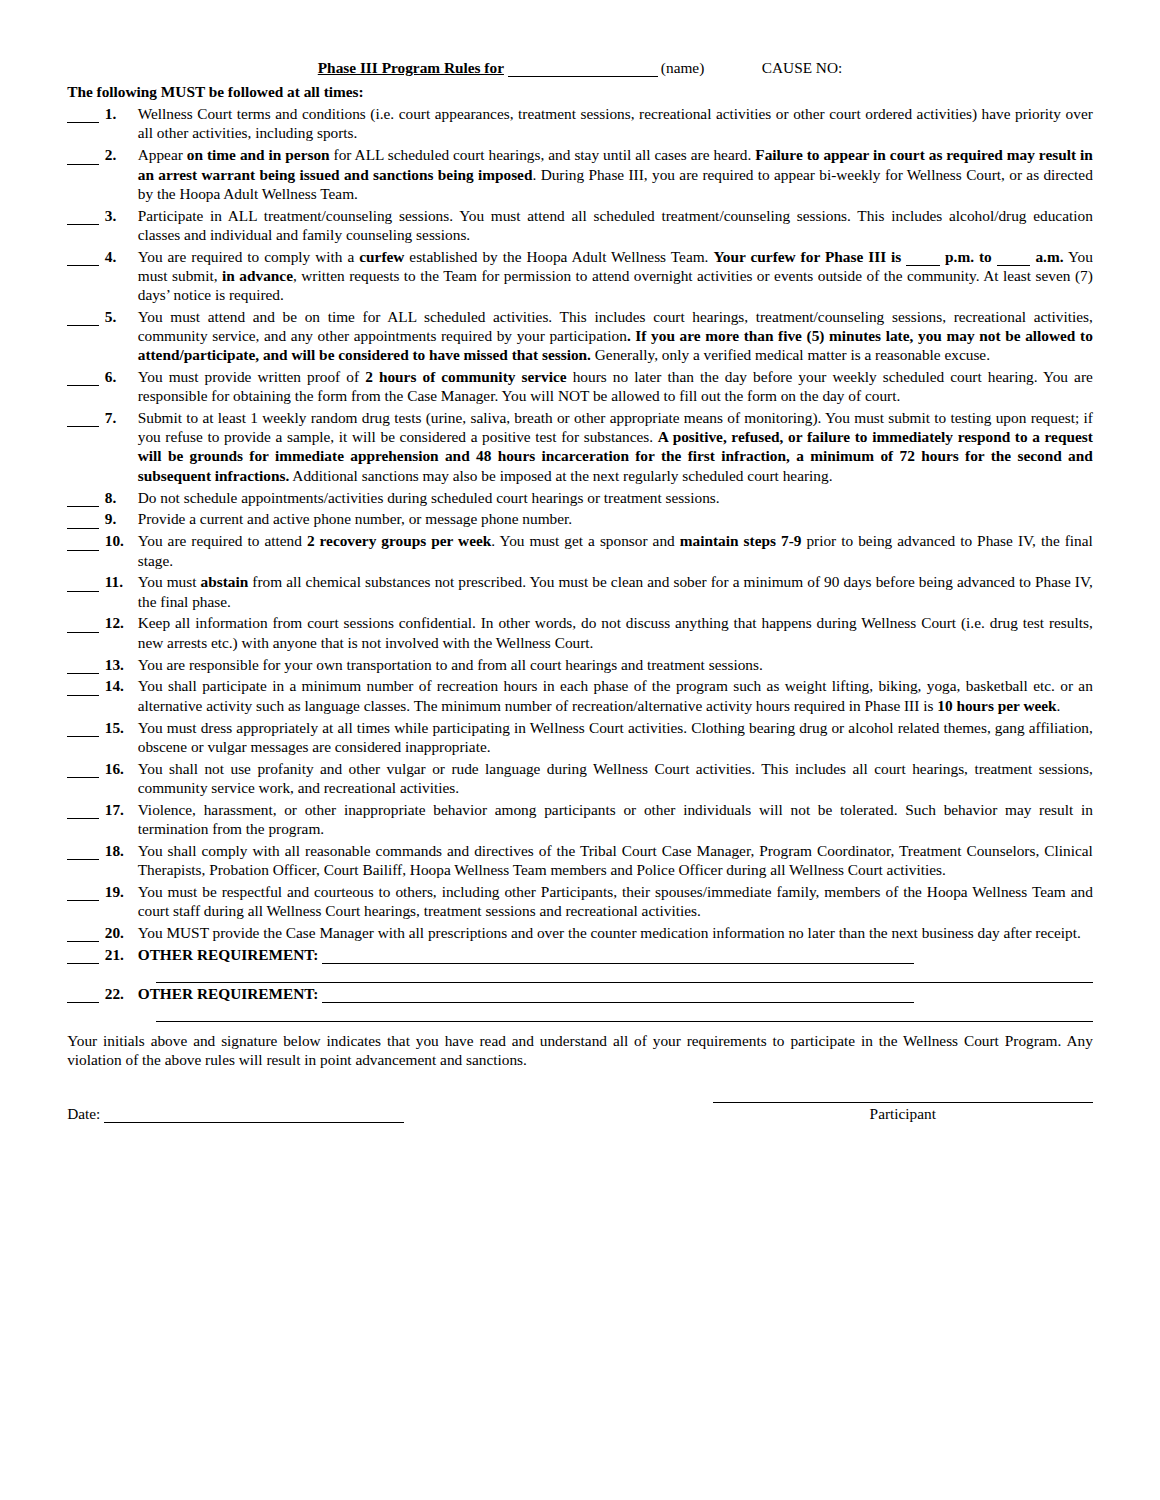Phase III Program Rules for (name) CAUSE NO:
The following MUST be followed at all times:
1. Wellness Court terms and conditions (i.e. court appearances, treatment sessions, recreational activities or other court ordered activities) have priority over all other activities, including sports.
2. Appear on time and in person for ALL scheduled court hearings, and stay until all cases are heard. Failure to appear in court as required may result in an arrest warrant being issued and sanctions being imposed. During Phase III, you are required to appear bi-weekly for Wellness Court, or as directed by the Hoopa Adult Wellness Team.
3. Participate in ALL treatment/counseling sessions. You must attend all scheduled treatment/counseling sessions. This includes alcohol/drug education classes and individual and family counseling sessions.
4. You are required to comply with a curfew established by the Hoopa Adult Wellness Team. Your curfew for Phase III is p.m. to a.m. You must submit, in advance, written requests to the Team for permission to attend overnight activities or events outside of the community. At least seven (7) days’ notice is required.
5. You must attend and be on time for ALL scheduled activities. This includes court hearings, treatment/counseling sessions, recreational activities, community service, and any other appointments required by your participation. If you are more than five (5) minutes late, you may not be allowed to attend/participate, and will be considered to have missed that session. Generally, only a verified medical matter is a reasonable excuse.
6. You must provide written proof of 2 hours of community service hours no later than the day before your weekly scheduled court hearing. You are responsible for obtaining the form from the Case Manager. You will NOT be allowed to fill out the form on the day of court.
7. Submit to at least 1 weekly random drug tests (urine, saliva, breath or other appropriate means of monitoring). You must submit to testing upon request; if you refuse to provide a sample, it will be considered a positive test for substances. A positive, refused, or failure to immediately respond to a request will be grounds for immediate apprehension and 48 hours incarceration for the first infraction, a minimum of 72 hours for the second and subsequent infractions. Additional sanctions may also be imposed at the next regularly scheduled court hearing.
8. Do not schedule appointments/activities during scheduled court hearings or treatment sessions.
9. Provide a current and active phone number, or message phone number.
10. You are required to attend 2 recovery groups per week. You must get a sponsor and maintain steps 7-9 prior to being advanced to Phase IV, the final stage.
11. You must abstain from all chemical substances not prescribed. You must be clean and sober for a minimum of 90 days before being advanced to Phase IV, the final phase.
12. Keep all information from court sessions confidential. In other words, do not discuss anything that happens during Wellness Court (i.e. drug test results, new arrests etc.) with anyone that is not involved with the Wellness Court.
13. You are responsible for your own transportation to and from all court hearings and treatment sessions.
14. You shall participate in a minimum number of recreation hours in each phase of the program such as weight lifting, biking, yoga, basketball etc. or an alternative activity such as language classes. The minimum number of recreation/alternative activity hours required in Phase III is 10 hours per week.
15. You must dress appropriately at all times while participating in Wellness Court activities. Clothing bearing drug or alcohol related themes, gang affiliation, obscene or vulgar messages are considered inappropriate.
16. You shall not use profanity and other vulgar or rude language during Wellness Court activities. This includes all court hearings, treatment sessions, community service work, and recreational activities.
17. Violence, harassment, or other inappropriate behavior among participants or other individuals will not be tolerated. Such behavior may result in termination from the program.
18. You shall comply with all reasonable commands and directives of the Tribal Court Case Manager, Program Coordinator, Treatment Counselors, Clinical Therapists, Probation Officer, Court Bailiff, Hoopa Wellness Team members and Police Officer during all Wellness Court activities.
19. You must be respectful and courteous to others, including other Participants, their spouses/immediate family, members of the Hoopa Wellness Team and court staff during all Wellness Court hearings, treatment sessions and recreational activities.
20. You MUST provide the Case Manager with all prescriptions and over the counter medication information no later than the next business day after receipt.
21. OTHER REQUIREMENT:
22. OTHER REQUIREMENT:
Your initials above and signature below indicates that you have read and understand all of your requirements to participate in the Wellness Court Program. Any violation of the above rules will result in point advancement and sanctions.
Date:
Participant